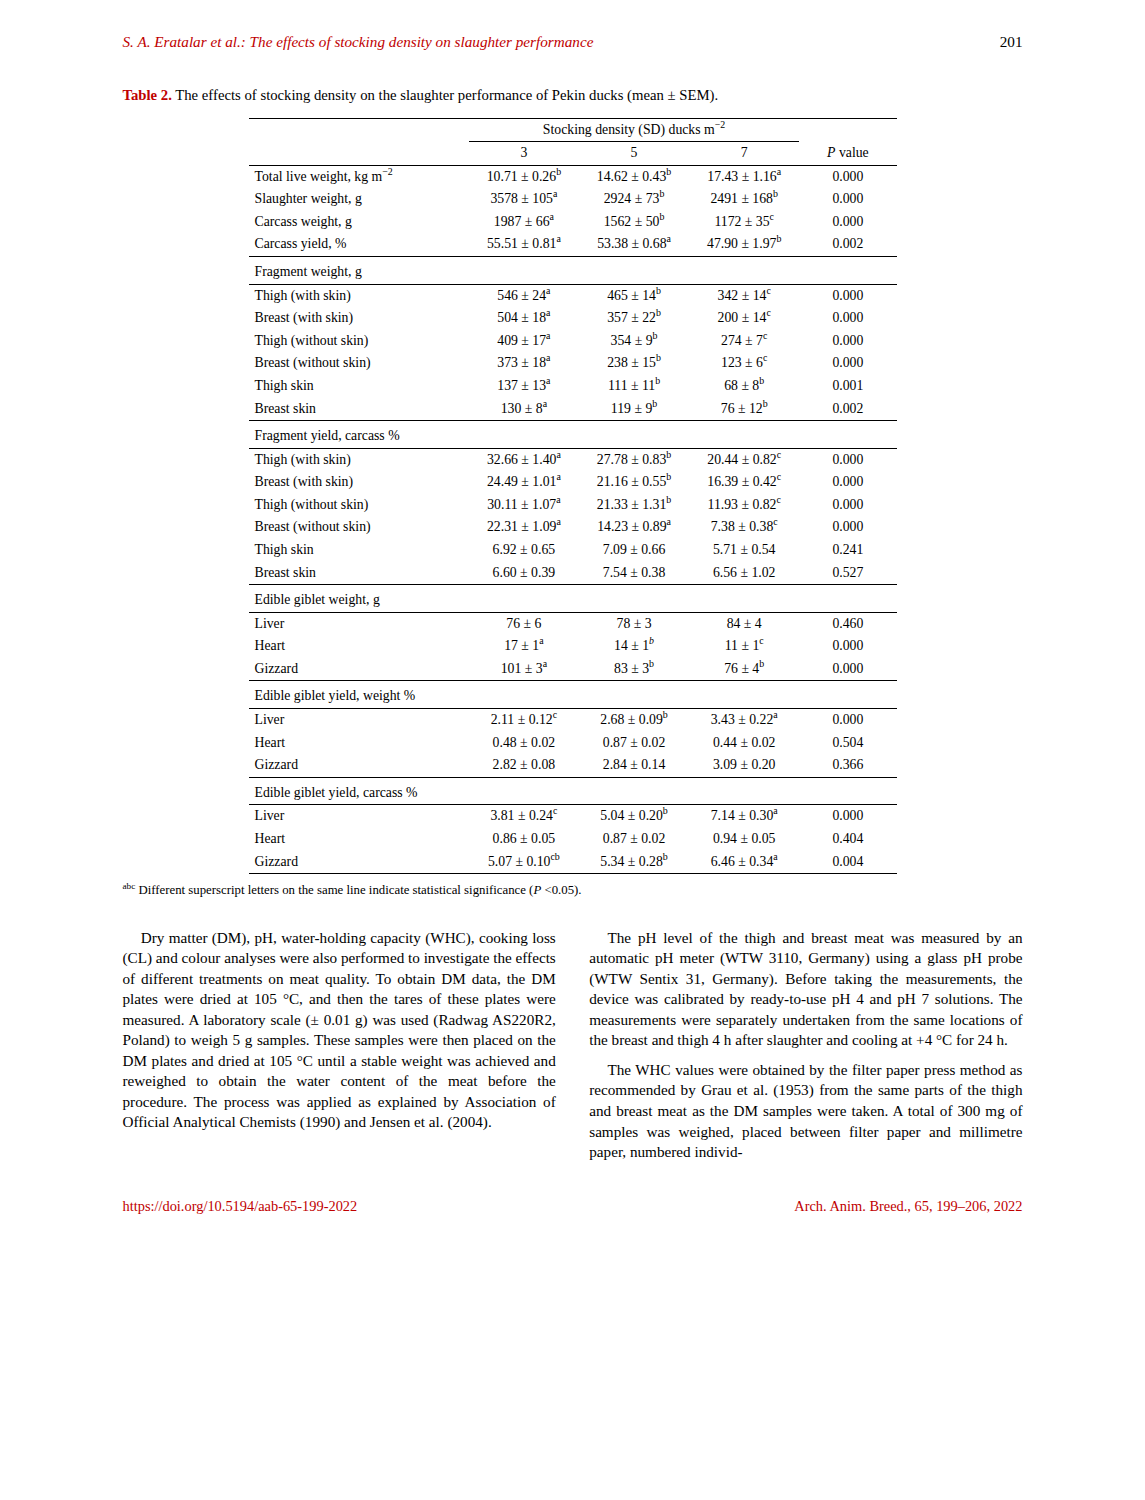S. A. Eratalar et al.: The effects of stocking density on slaughter performance
201
Table 2. The effects of stocking density on the slaughter performance of Pekin ducks (mean ± SEM).
| | Stocking density (SD) ducks m −2 | |
| | 3 | 5 | 7 | P value |
| Total live weight, kg m −2 | 10.71 ± 0.26 b | 14.62 ± 0.43 b | 17.43 ± 1.16 a | 0.000 |
| Slaughter weight, g | 3578 ± 105 a | 2924 ± 73 b | 2491 ± 168 b | 0.000 |
| Carcass weight, g | 1987 ± 66 a | 1562 ± 50 b | 1172 ± 35 c | 0.000 |
| Carcass yield, % | 55.51 ± 0.81 a | 53.38 ± 0.68 a | 47.90 ± 1.97 b | 0.002 |
| Fragment weight, g |
| Thigh (with skin) | 546 ± 24 a | 465 ± 14 b | 342 ± 14 c | 0.000 |
| Breast (with skin) | 504 ± 18 a | 357 ± 22 b | 200 ± 14 c | 0.000 |
| Thigh (without skin) | 409 ± 17 a | 354 ± 9 b | 274 ± 7 c | 0.000 |
| Breast (without skin) | 373 ± 18 a | 238 ± 15 b | 123 ± 6 c | 0.000 |
| Thigh skin | 137 ± 13 a | 111 ± 11 b | 68 ± 8 b | 0.001 |
| Breast skin | 130 ± 8 a | 119 ± 9 b | 76 ± 12 b | 0.002 |
| Fragment yield, carcass % |
| Thigh (with skin) | 32.66 ± 1.40 a | 27.78 ± 0.83 b | 20.44 ± 0.82 c | 0.000 |
| Breast (with skin) | 24.49 ± 1.01 a | 21.16 ± 0.55 b | 16.39 ± 0.42 c | 0.000 |
| Thigh (without skin) | 30.11 ± 1.07 a | 21.33 ± 1.31 b | 11.93 ± 0.82 c | 0.000 |
| Breast (without skin) | 22.31 ± 1.09 a | 14.23 ± 0.89 a | 7.38 ± 0.38 c | 0.000 |
| Thigh skin | 6.92 ± 0.65 | 7.09 ± 0.66 | 5.71 ± 0.54 | 0.241 |
| Breast skin | 6.60 ± 0.39 | 7.54 ± 0.38 | 6.56 ± 1.02 | 0.527 |
| Edible giblet weight, g |
| Liver | 76 ± 6 | 78 ± 3 | 84 ± 4 | 0.460 |
| Heart | 17 ± 1 a | 14 ± 1 b | 11 ± 1 c | 0.000 |
| Gizzard | 101 ± 3 a | 83 ± 3 b | 76 ± 4 b | 0.000 |
| Edible giblet yield, weight % |
| Liver | 2.11 ± 0.12 c | 2.68 ± 0.09 b | 3.43 ± 0.22 a | 0.000 |
| Heart | 0.48 ± 0.02 | 0.87 ± 0.02 | 0.44 ± 0.02 | 0.504 |
| Gizzard | 2.82 ± 0.08 | 2.84 ± 0.14 | 3.09 ± 0.20 | 0.366 |
| Edible giblet yield, carcass % |
| Liver | 3.81 ± 0.24 c | 5.04 ± 0.20 b | 7.14 ± 0.30 a | 0.000 |
| Heart | 0.86 ± 0.05 | 0.87 ± 0.02 | 0.94 ± 0.05 | 0.404 |
| Gizzard | 5.07 ± 0.10 cb | 5.34 ± 0.28 b | 6.46 ± 0.34 a | 0.004 |
abc Different superscript letters on the same line indicate statistical significance (P <0.05).
Dry matter (DM), pH, water-holding capacity (WHC), cooking loss (CL) and colour analyses were also performed to investigate the effects of different treatments on meat quality. To obtain DM data, the DM plates were dried at 105 °C, and then the tares of these plates were measured. A laboratory scale (± 0.01 g) was used (Radwag AS220R2, Poland) to weigh 5 g samples. These samples were then placed on the DM plates and dried at 105 °C until a stable weight was achieved and reweighed to obtain the water content of the meat before the procedure. The process was applied as explained by Association of Official Analytical Chemists (1990) and Jensen et al. (2004).
The pH level of the thigh and breast meat was measured by an automatic pH meter (WTW 3110, Germany) using a glass pH probe (WTW Sentix 31, Germany). Before taking the measurements, the device was calibrated by ready-to-use pH 4 and pH 7 solutions. The measurements were separately undertaken from the same locations of the breast and thigh 4 h after slaughter and cooling at +4 °C for 24 h.
The WHC values were obtained by the filter paper press method as recommended by Grau et al. (1953) from the same parts of the thigh and breast meat as the DM samples were taken. A total of 300 mg of samples was weighed, placed between filter paper and millimetre paper, numbered individ-
https://doi.org/10.5194/aab-65-199-2022
Arch. Anim. Breed., 65, 199–206, 2022